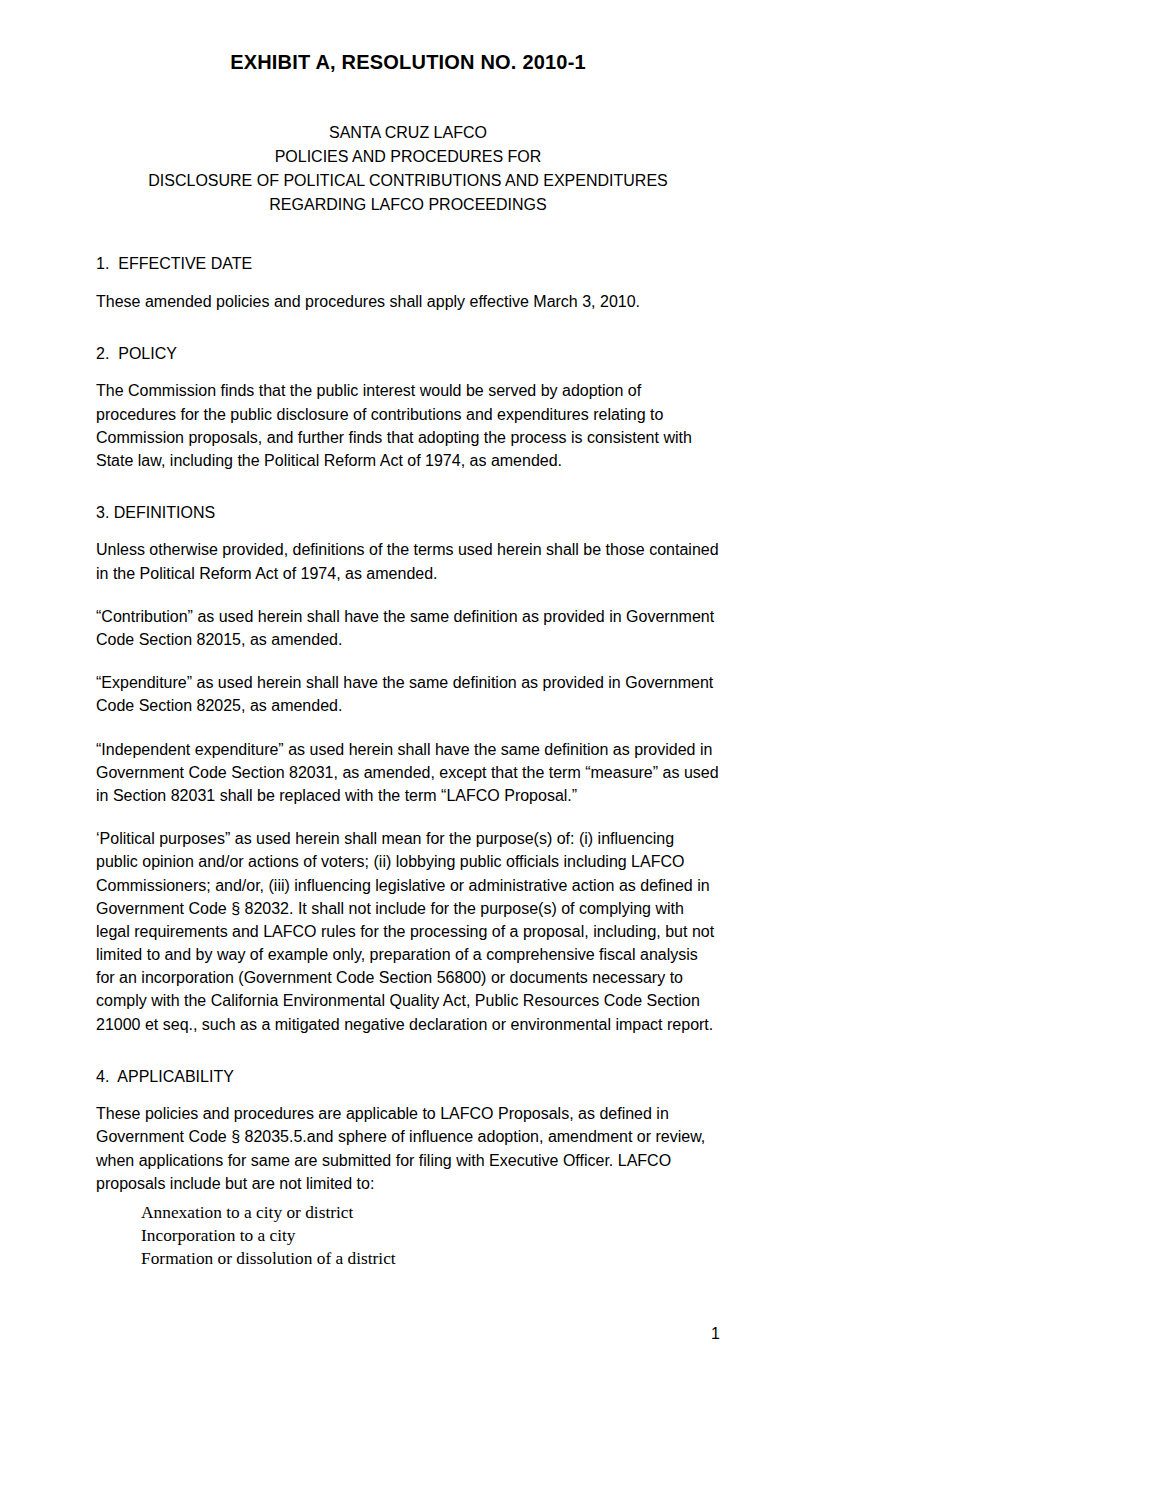EXHIBIT A, RESOLUTION NO. 2010-1
SANTA CRUZ LAFCO
POLICIES AND PROCEDURES FOR
DISCLOSURE OF POLITICAL CONTRIBUTIONS AND EXPENDITURES
REGARDING LAFCO PROCEEDINGS
1. EFFECTIVE DATE
These amended policies and procedures shall apply effective March 3, 2010.
2. POLICY
The Commission finds that the public interest would be served by adoption of procedures for the public disclosure of contributions and expenditures relating to Commission proposals, and further finds that adopting the process is consistent with State law, including the Political Reform Act of 1974, as amended.
3. DEFINITIONS
Unless otherwise provided, definitions of the terms used herein shall be those contained in the Political Reform Act of 1974, as amended.
“Contribution” as used herein shall have the same definition as provided in Government Code Section 82015, as amended.
“Expenditure” as used herein shall have the same definition as provided in Government Code Section 82025, as amended.
“Independent expenditure” as used herein shall have the same definition as provided in Government Code Section 82031, as amended, except that the term “measure” as used in Section 82031 shall be replaced with the term “LAFCO Proposal.”
‘Political purposes” as used herein shall mean for the purpose(s) of: (i) influencing public opinion and/or actions of voters; (ii) lobbying public officials including LAFCO Commissioners; and/or, (iii) influencing legislative or administrative action as defined in Government Code § 82032. It shall not include for the purpose(s) of complying with legal requirements and LAFCO rules for the processing of a proposal, including, but not limited to and by way of example only, preparation of a comprehensive fiscal analysis for an incorporation (Government Code Section 56800) or documents necessary to comply with the California Environmental Quality Act, Public Resources Code Section 21000 et seq., such as a mitigated negative declaration or environmental impact report.
4. APPLICABILITY
These policies and procedures are applicable to LAFCO Proposals, as defined in Government Code § 82035.5.and sphere of influence adoption, amendment or review, when applications for same are submitted for filing with Executive Officer. LAFCO proposals include but are not limited to:
Annexation to a city or district
Incorporation to a city
Formation or dissolution of a district
1